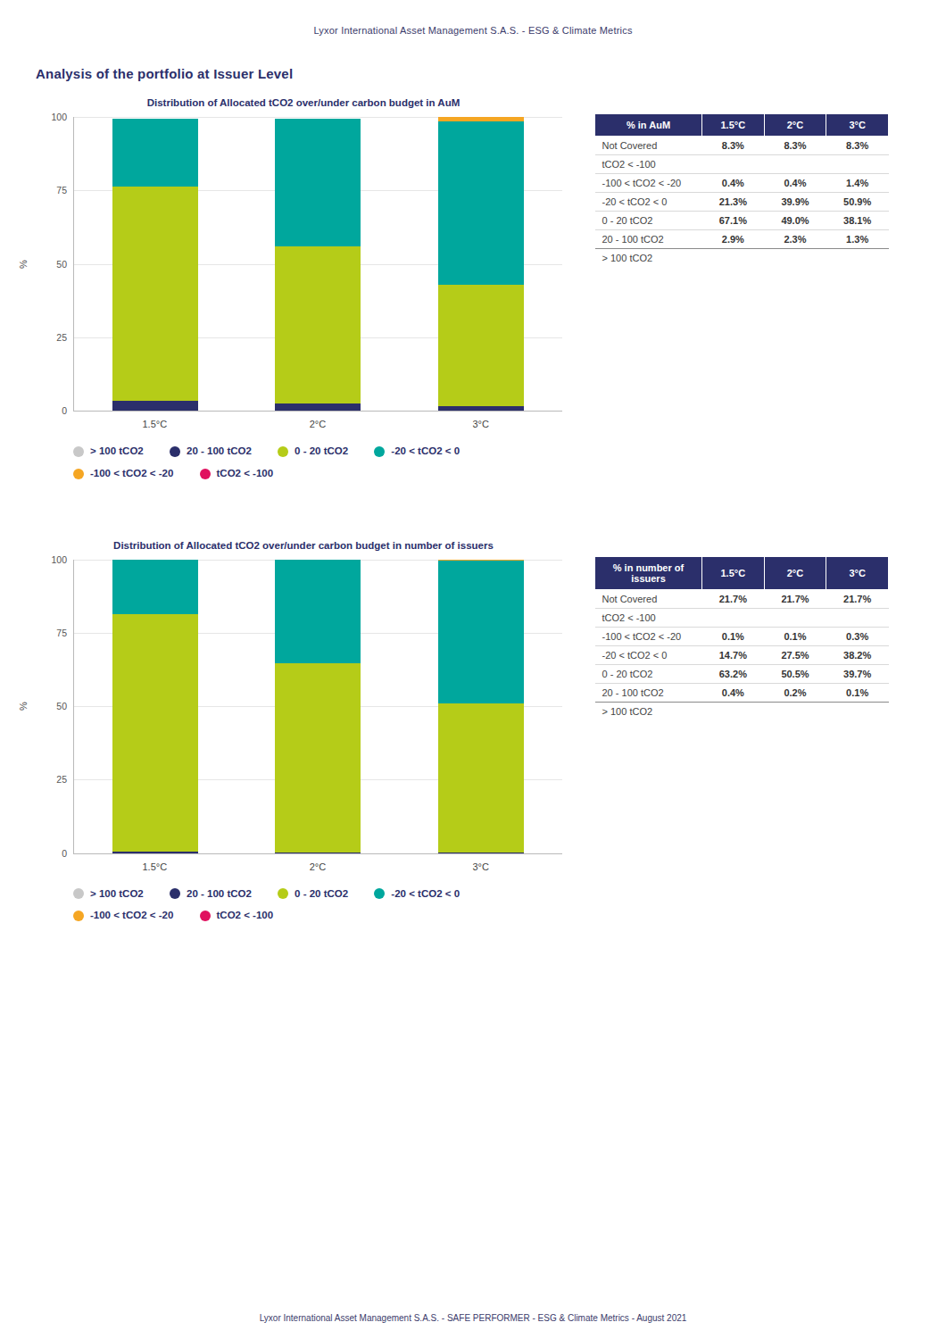Lyxor International Asset Management S.A.S. - ESG & Climate Metrics
Analysis of the portfolio at Issuer Level
Distribution of Allocated tCO2 over/under carbon budget in AuM
%
100
75
50
25
0
1.5°C 2°C 3°C
> 100 tCO2 20 - 100 tCO2 0 - 20 tCO2 -20 < tCO2 < 0
-100 < tCO2 < -20 tCO2 < -100
| % in AuM | 1.5°C | 2°C | 3°C |
| --- | --- | --- | --- |
| Not Covered | 8.3% | 8.3% | 8.3% |
| tCO2 < -100 | | | |
| -100 < tCO2 < -20 | 0.4% | 0.4% | 1.4% |
| -20 < tCO2 < 0 | 21.3% | 39.9% | 50.9% |
| 0 - 20 tCO2 | 67.1% | 49.0% | 38.1% |
| 20 - 100 tCO2 | 2.9% | 2.3% | 1.3% |
| > 100 tCO2 | | | |
Distribution of Allocated tCO2 over/under carbon budget in number of issuers
%
100
75
50
25
0
1.5°C 2°C 3°C
> 100 tCO2 20 - 100 tCO2 0 - 20 tCO2 -20 < tCO2 < 0
-100 < tCO2 < -20 tCO2 < -100
| % in number of issuers | 1.5°C | 2°C | 3°C |
| --- | --- | --- | --- |
| Not Covered | 21.7% | 21.7% | 21.7% |
| tCO2 < -100 | | | |
| -100 < tCO2 < -20 | 0.1% | 0.1% | 0.3% |
| -20 < tCO2 < 0 | 14.7% | 27.5% | 38.2% |
| 0 - 20 tCO2 | 63.2% | 50.5% | 39.7% |
| 20 - 100 tCO2 | 0.4% | 0.2% | 0.1% |
| > 100 tCO2 | | | |
Lyxor International Asset Management S.A.S. - SAFE PERFORMER - ESG & Climate Metrics - August 2021